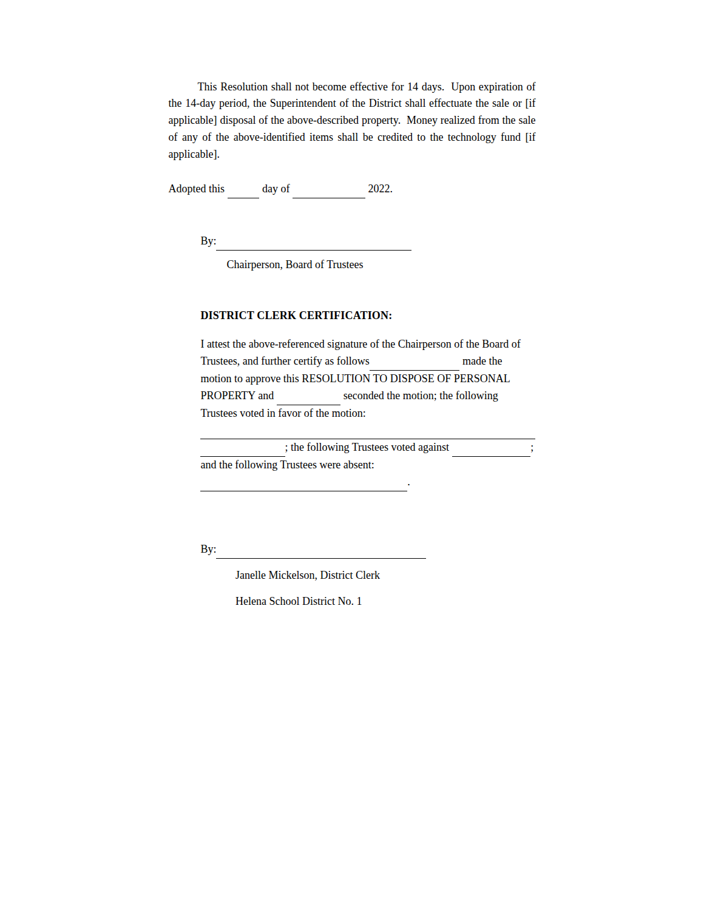This Resolution shall not become effective for 14 days. Upon expiration of the 14-day period, the Superintendent of the District shall effectuate the sale or [if applicable] disposal of the above-described property. Money realized from the sale of any of the above-identified items shall be credited to the technology fund [if applicable].
Adopted this day of 2022.
By:
Chairperson, Board of Trustees
DISTRICT CLERK CERTIFICATION:
I attest the above-referenced signature of the Chairperson of the Board of Trustees, and further certify as follows made the motion to approve this RESOLUTION TO DISPOSE OF PERSONAL PROPERTY and seconded the motion; the following Trustees voted in favor of the motion:
; the following Trustees voted against ; and the following Trustees were absent: .
By:
Janelle Mickelson, District Clerk
Helena School District No. 1